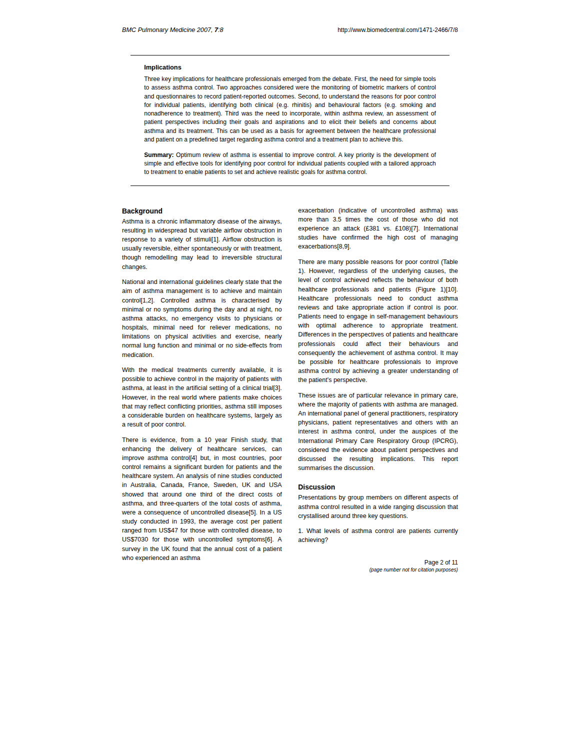BMC Pulmonary Medicine 2007, 7:8
http://www.biomedcentral.com/1471-2466/7/8
Implications
Three key implications for healthcare professionals emerged from the debate. First, the need for simple tools to assess asthma control. Two approaches considered were the monitoring of biometric markers of control and questionnaires to record patient-reported outcomes. Second, to understand the reasons for poor control for individual patients, identifying both clinical (e.g. rhinitis) and behavioural factors (e.g. smoking and nonadherence to treatment). Third was the need to incorporate, within asthma review, an assessment of patient perspectives including their goals and aspirations and to elicit their beliefs and concerns about asthma and its treatment. This can be used as a basis for agreement between the healthcare professional and patient on a predefined target regarding asthma control and a treatment plan to achieve this.
Summary: Optimum review of asthma is essential to improve control. A key priority is the development of simple and effective tools for identifying poor control for individual patients coupled with a tailored approach to treatment to enable patients to set and achieve realistic goals for asthma control.
Background
Asthma is a chronic inflammatory disease of the airways, resulting in widespread but variable airflow obstruction in response to a variety of stimuli[1]. Airflow obstruction is usually reversible, either spontaneously or with treatment, though remodelling may lead to irreversible structural changes.
National and international guidelines clearly state that the aim of asthma management is to achieve and maintain control[1,2]. Controlled asthma is characterised by minimal or no symptoms during the day and at night, no asthma attacks, no emergency visits to physicians or hospitals, minimal need for reliever medications, no limitations on physical activities and exercise, nearly normal lung function and minimal or no side-effects from medication.
With the medical treatments currently available, it is possible to achieve control in the majority of patients with asthma, at least in the artificial setting of a clinical trial[3]. However, in the real world where patients make choices that may reflect conflicting priorities, asthma still imposes a considerable burden on healthcare systems, largely as a result of poor control.
There is evidence, from a 10 year Finish study, that enhancing the delivery of healthcare services, can improve asthma control[4] but, in most countries, poor control remains a significant burden for patients and the healthcare system. An analysis of nine studies conducted in Australia, Canada, France, Sweden, UK and USA showed that around one third of the direct costs of asthma, and three-quarters of the total costs of asthma, were a consequence of uncontrolled disease[5]. In a US study conducted in 1993, the average cost per patient ranged from US$47 for those with controlled disease, to US$7030 for those with uncontrolled symptoms[6]. A survey in the UK found that the annual cost of a patient who experienced an asthma
exacerbation (indicative of uncontrolled asthma) was more than 3.5 times the cost of those who did not experience an attack (£381 vs. £108)[7]. International studies have confirmed the high cost of managing exacerbations[8,9].
There are many possible reasons for poor control (Table 1). However, regardless of the underlying causes, the level of control achieved reflects the behaviour of both healthcare professionals and patients (Figure 1)[10]. Healthcare professionals need to conduct asthma reviews and take appropriate action if control is poor. Patients need to engage in self-management behaviours with optimal adherence to appropriate treatment. Differences in the perspectives of patients and healthcare professionals could affect their behaviours and consequently the achievement of asthma control. It may be possible for healthcare professionals to improve asthma control by achieving a greater understanding of the patient's perspective.
These issues are of particular relevance in primary care, where the majority of patients with asthma are managed. An international panel of general practitioners, respiratory physicians, patient representatives and others with an interest in asthma control, under the auspices of the International Primary Care Respiratory Group (IPCRG), considered the evidence about patient perspectives and discussed the resulting implications. This report summarises the discussion.
Discussion
Presentations by group members on different aspects of asthma control resulted in a wide ranging discussion that crystallised around three key questions.
1. What levels of asthma control are patients currently achieving?
Page 2 of 11 (page number not for citation purposes)